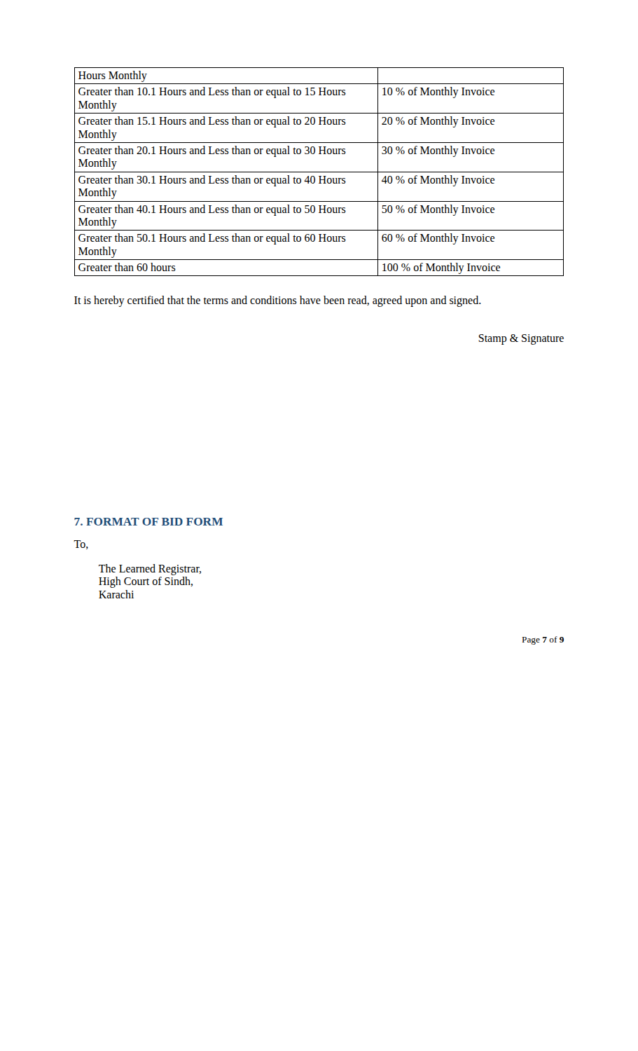| Hours Monthly | |
| Greater than 10.1 Hours and Less than or equal to 15 Hours Monthly | 10 % of Monthly Invoice |
| Greater than 15.1 Hours and Less than or equal to 20 Hours Monthly | 20 % of Monthly Invoice |
| Greater than 20.1 Hours and Less than or equal to 30 Hours Monthly | 30 % of Monthly Invoice |
| Greater than 30.1 Hours and Less than or equal to 40 Hours Monthly | 40 % of Monthly Invoice |
| Greater than 40.1 Hours and Less than or equal to 50 Hours Monthly | 50 % of Monthly Invoice |
| Greater than 50.1 Hours and Less than or equal to 60 Hours Monthly | 60 % of Monthly Invoice |
| Greater than 60 hours | 100 % of Monthly Invoice |
It is hereby certified that the terms and conditions have been read, agreed upon and signed.
Stamp & Signature
7. FORMAT OF BID FORM
To,
The Learned Registrar,
High Court of Sindh,
Karachi
Page 7 of 9